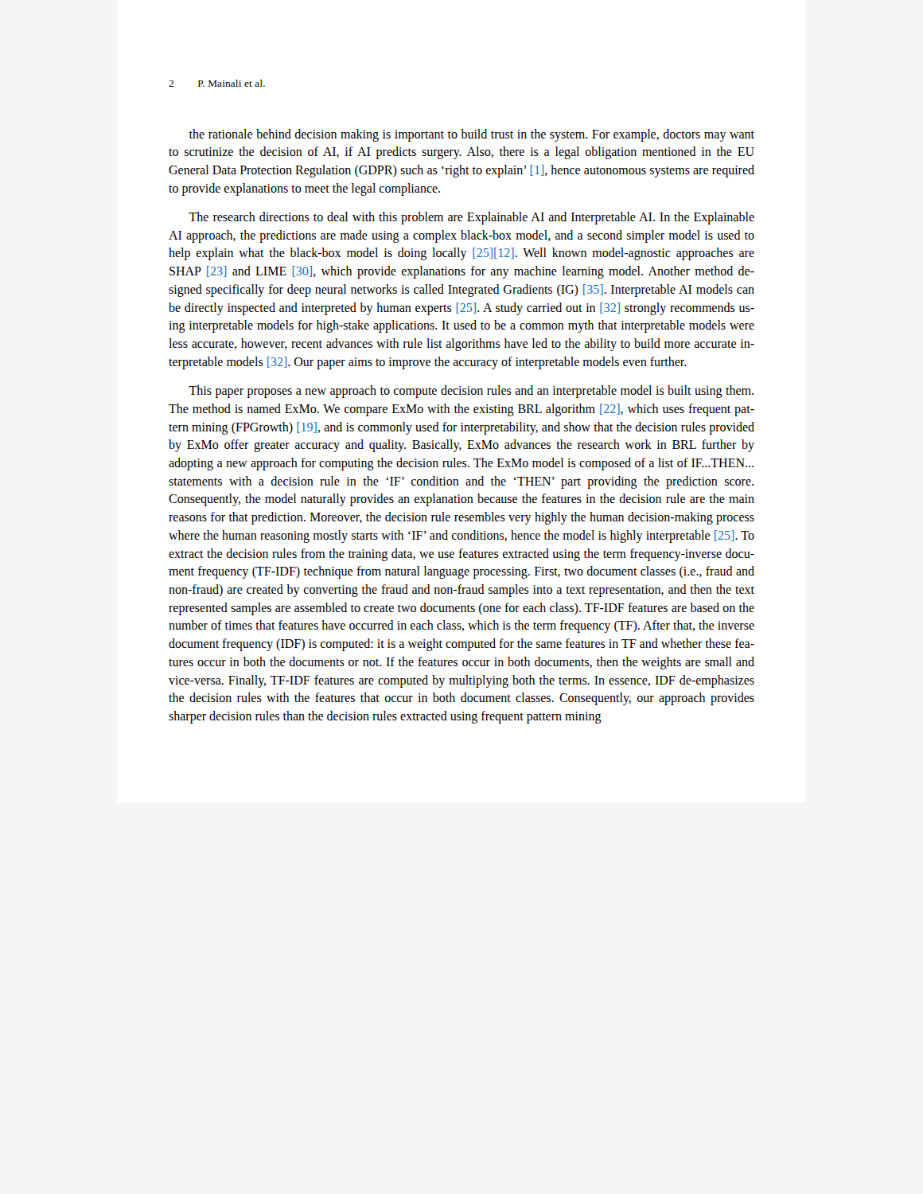2 P. Mainali et al.
the rationale behind decision making is important to build trust in the system. For example, doctors may want to scrutinize the decision of AI, if AI predicts surgery. Also, there is a legal obligation mentioned in the EU General Data Protection Regulation (GDPR) such as ‘right to explain’ [1], hence autonomous systems are required to provide explanations to meet the legal compliance.
The research directions to deal with this problem are Explainable AI and Interpretable AI. In the Explainable AI approach, the predictions are made using a complex black-box model, and a second simpler model is used to help explain what the black-box model is doing locally [25][12]. Well known model-agnostic approaches are SHAP [23] and LIME [30], which provide explanations for any machine learning model. Another method designed specifically for deep neural networks is called Integrated Gradients (IG) [35]. Interpretable AI models can be directly inspected and interpreted by human experts [25]. A study carried out in [32] strongly recommends using interpretable models for high-stake applications. It used to be a common myth that interpretable models were less accurate, however, recent advances with rule list algorithms have led to the ability to build more accurate interpretable models [32]. Our paper aims to improve the accuracy of interpretable models even further.
This paper proposes a new approach to compute decision rules and an interpretable model is built using them. The method is named ExMo. We compare ExMo with the existing BRL algorithm [22], which uses frequent pattern mining (FPGrowth) [19], and is commonly used for interpretability, and show that the decision rules provided by ExMo offer greater accuracy and quality. Basically, ExMo advances the research work in BRL further by adopting a new approach for computing the decision rules. The ExMo model is composed of a list of IF...THEN... statements with a decision rule in the ‘IF’ condition and the ‘THEN’ part providing the prediction score. Consequently, the model naturally provides an explanation because the features in the decision rule are the main reasons for that prediction. Moreover, the decision rule resembles very highly the human decision-making process where the human reasoning mostly starts with ‘IF’ and conditions, hence the model is highly interpretable [25]. To extract the decision rules from the training data, we use features extracted using the term frequency-inverse document frequency (TF-IDF) technique from natural language processing. First, two document classes (i.e., fraud and non-fraud) are created by converting the fraud and non-fraud samples into a text representation, and then the text represented samples are assembled to create two documents (one for each class). TF-IDF features are based on the number of times that features have occurred in each class, which is the term frequency (TF). After that, the inverse document frequency (IDF) is computed: it is a weight computed for the same features in TF and whether these features occur in both the documents or not. If the features occur in both documents, then the weights are small and vice-versa. Finally, TF-IDF features are computed by multiplying both the terms. In essence, IDF de-emphasizes the decision rules with the features that occur in both document classes. Consequently, our approach provides sharper decision rules than the decision rules extracted using frequent pattern mining